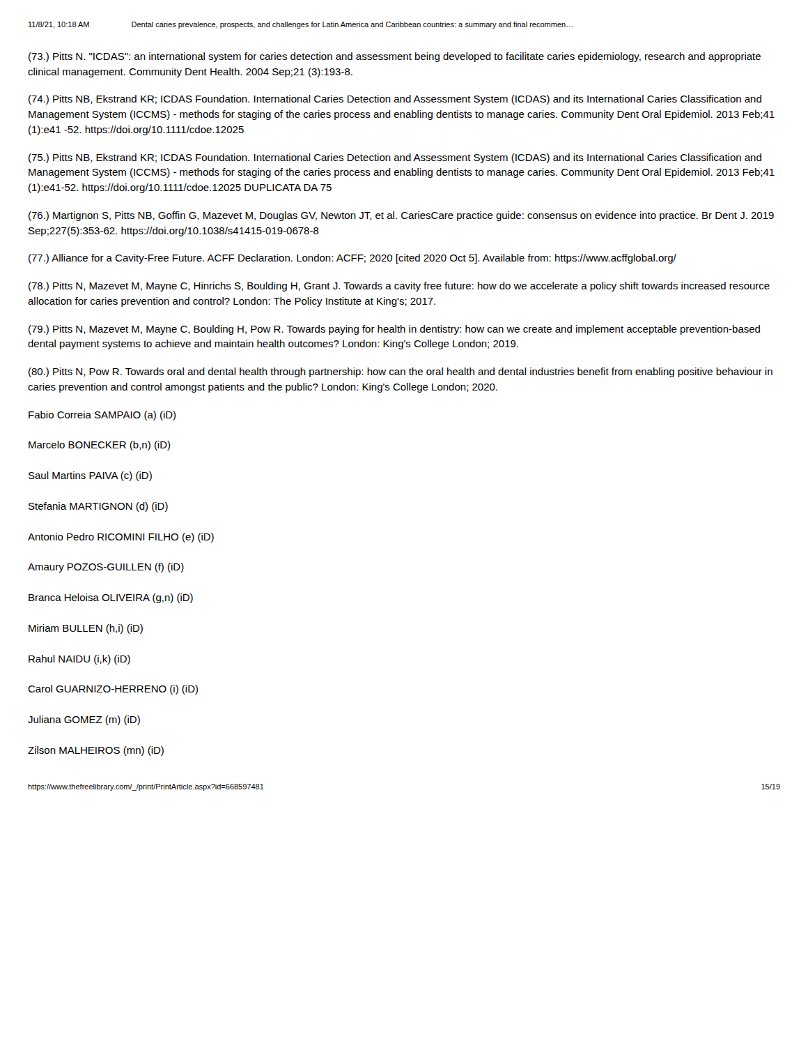11/8/21, 10:18 AM Dental caries prevalence, prospects, and challenges for Latin America and Caribbean countries: a summary and final recommen…
(73.) Pitts N. "ICDAS": an international system for caries detection and assessment being developed to facilitate caries epidemiology, research and appropriate clinical management. Community Dent Health. 2004 Sep;21 (3):193-8.
(74.) Pitts NB, Ekstrand KR; ICDAS Foundation. International Caries Detection and Assessment System (ICDAS) and its International Caries Classification and Management System (ICCMS) - methods for staging of the caries process and enabling dentists to manage caries. Community Dent Oral Epidemiol. 2013 Feb;41 (1):e41 -52. https://doi.org/10.1111/cdoe.12025
(75.) Pitts NB, Ekstrand KR; ICDAS Foundation. International Caries Detection and Assessment System (ICDAS) and its International Caries Classification and Management System (ICCMS) - methods for staging of the caries process and enabling dentists to manage caries. Community Dent Oral Epidemiol. 2013 Feb;41 (1):e41-52. https://doi.org/10.1111/cdoe.12025 DUPLICATA DA 75
(76.) Martignon S, Pitts NB, Goffin G, Mazevet M, Douglas GV, Newton JT, et al. CariesCare practice guide: consensus on evidence into practice. Br Dent J. 2019 Sep;227(5):353-62. https://doi.org/10.1038/s41415-019-0678-8
(77.) Alliance for a Cavity-Free Future. ACFF Declaration. London: ACFF; 2020 [cited 2020 Oct 5]. Available from: https://www.acffglobal.org/
(78.) Pitts N, Mazevet M, Mayne C, Hinrichs S, Boulding H, Grant J. Towards a cavity free future: how do we accelerate a policy shift towards increased resource allocation for caries prevention and control? London: The Policy Institute at King's; 2017.
(79.) Pitts N, Mazevet M, Mayne C, Boulding H, Pow R. Towards paying for health in dentistry: how can we create and implement acceptable prevention-based dental payment systems to achieve and maintain health outcomes? London: King's College London; 2019.
(80.) Pitts N, Pow R. Towards oral and dental health through partnership: how can the oral health and dental industries benefit from enabling positive behaviour in caries prevention and control amongst patients and the public? London: King's College London; 2020.
Fabio Correia SAMPAIO (a) (iD)
Marcelo BONECKER (b,n) (iD)
Saul Martins PAIVA (c) (iD)
Stefania MARTIGNON (d) (iD)
Antonio Pedro RICOMINI FILHO (e) (iD)
Amaury POZOS-GUILLEN (f) (iD)
Branca Heloisa OLIVEIRA (g,n) (iD)
Miriam BULLEN (h,i) (iD)
Rahul NAIDU (i,k) (iD)
Carol GUARNIZO-HERRENO (i) (iD)
Juliana GOMEZ (m) (iD)
Zilson MALHEIROS (mn) (iD)
https://www.thefreelibrary.com/_/print/PrintArticle.aspx?id=668597481 15/19